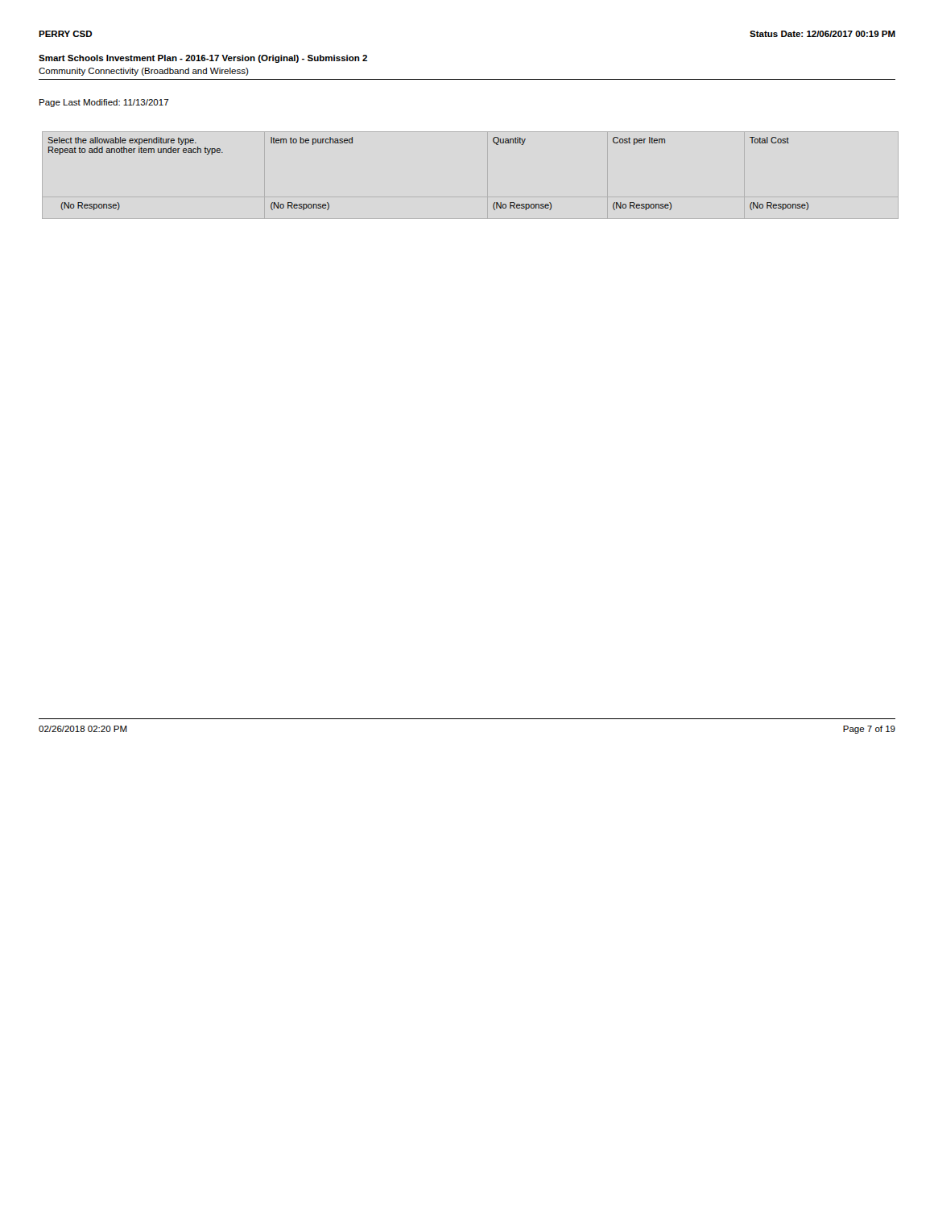PERRY CSD Status Date: 12/06/2017 00:19 PM
Smart Schools Investment Plan - 2016-17 Version (Original) - Submission 2
Community Connectivity (Broadband and Wireless)
Page Last Modified: 11/13/2017
| Select the allowable expenditure type. Repeat to add another item under each type. | Item to be purchased | Quantity | Cost per Item | Total Cost |
| (No Response) | (No Response) | (No Response) | (No Response) | (No Response) |
02/26/2018 02:20 PM Page 7 of 19